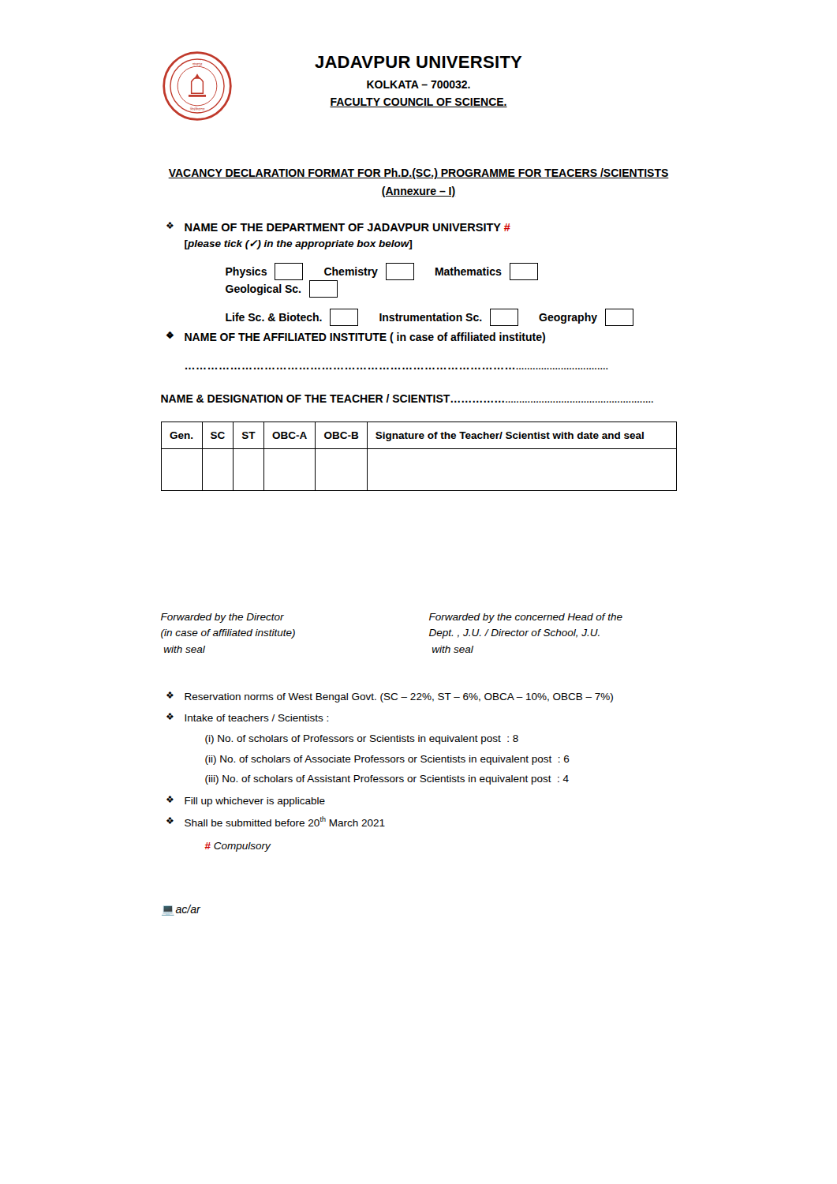যাদবপুর বিশ্ববিদ্যালয়
JADAVPUR UNIVERSITY
KOLKATA – 700032.
FACULTY COUNCIL OF SCIENCE.
VACANCY DECLARATION FORMAT FOR Ph.D.(SC.) PROGRAMME FOR TEACERS /SCIENTISTS
(Annexure – I)
NAME OF THE DEPARTMENT OF JADAVPUR UNIVERSITY #
[please tick (✓) in the appropriate box below]
Physics Chemistry Mathematics Geological Sc.
Life Sc. & Biotech. Instrumentation Sc. Geography
NAME OF THE AFFILIATED INSTITUTE ( in case of affiliated institute)
…………………………………………………………………………….................................
NAME & DESIGNATION OF THE TEACHER / SCIENTIST…………….....................................................
| Gen. | SC | ST | OBC-A | OBC-B | Signature of the Teacher/ Scientist with date and seal |
| --- | --- | --- | --- | --- | --- |
Forwarded by the Director
(in case of affiliated institute)
with seal
Forwarded by the concerned Head of the
Dept. , J.U. / Director of School, J.U.
with seal
Reservation norms of West Bengal Govt. (SC – 22%, ST – 6%, OBCA – 10%, OBCB – 7%)
Intake of teachers / Scientists :
(i) No. of scholars of Professors or Scientists in equivalent post : 8
(ii) No. of scholars of Associate Professors or Scientists in equivalent post : 6
(iii) No. of scholars of Assistant Professors or Scientists in equivalent post : 4
Fill up whichever is applicable
Shall be submitted before 20th March 2021
# Compulsory
💻ac/ar